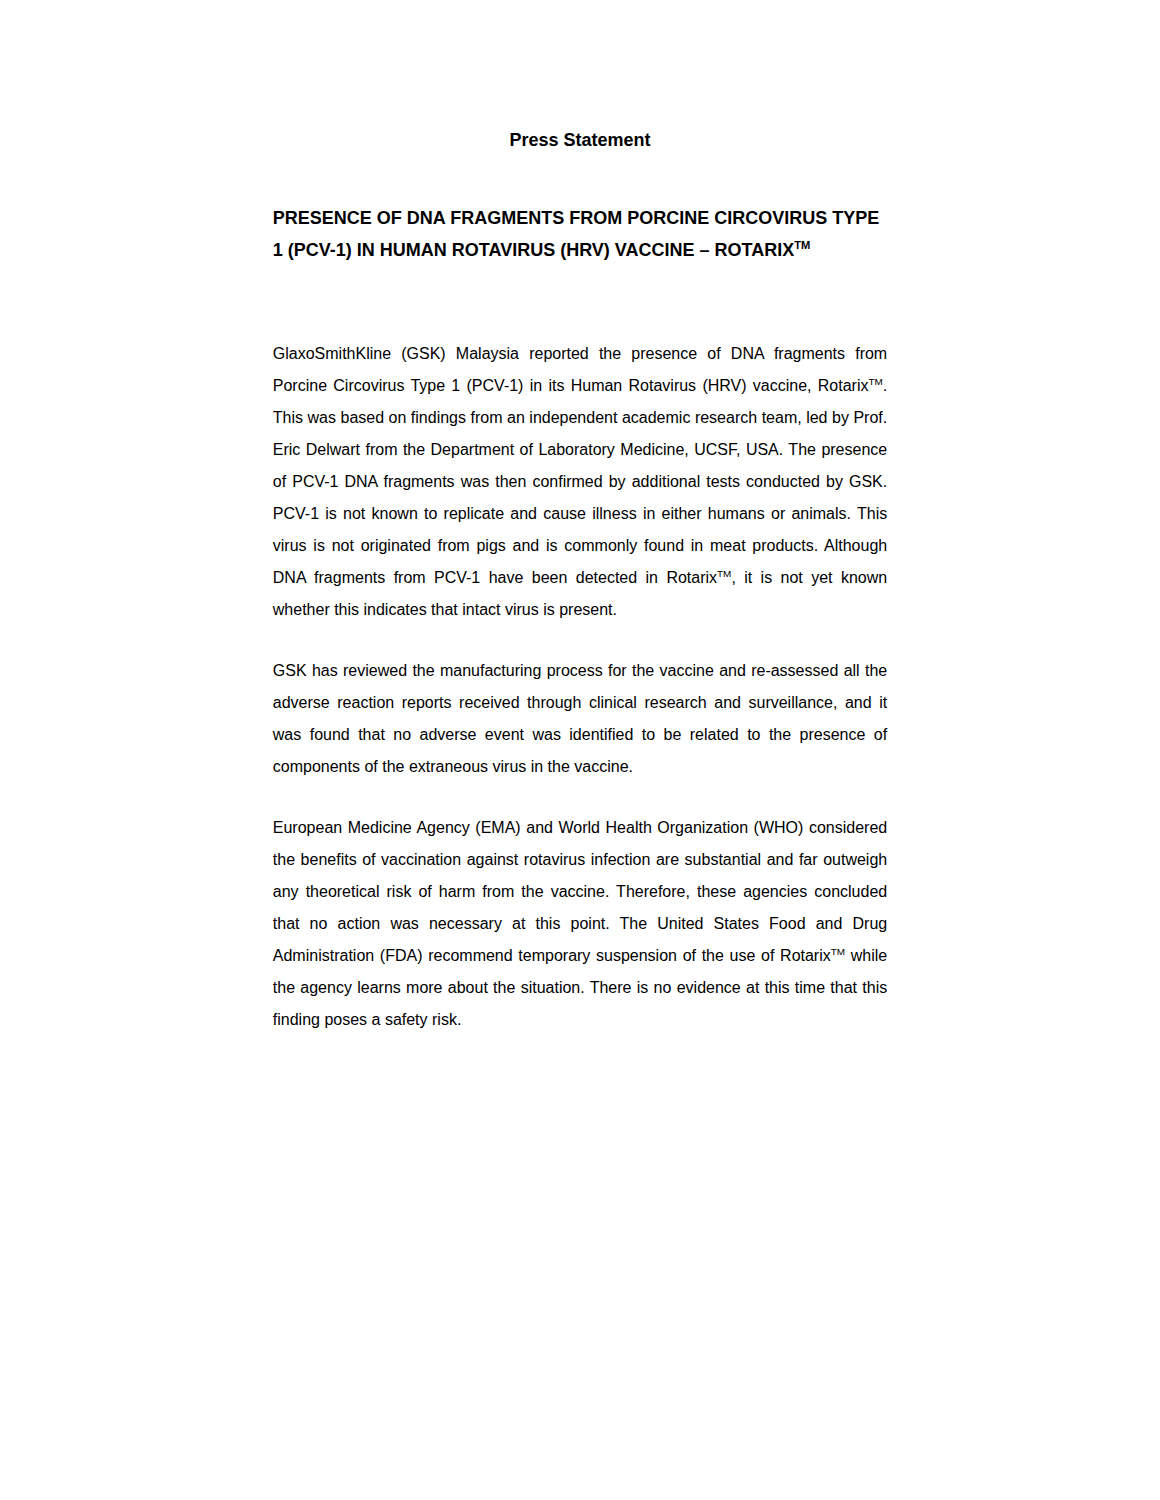Press Statement
PRESENCE OF DNA FRAGMENTS FROM PORCINE CIRCOVIRUS TYPE 1 (PCV-1) IN HUMAN ROTAVIRUS (HRV) VACCINE – ROTARIXTM
GlaxoSmithKline (GSK) Malaysia reported the presence of DNA fragments from Porcine Circovirus Type 1 (PCV-1) in its Human Rotavirus (HRV) vaccine, RotarixTM. This was based on findings from an independent academic research team, led by Prof. Eric Delwart from the Department of Laboratory Medicine, UCSF, USA. The presence of PCV-1 DNA fragments was then confirmed by additional tests conducted by GSK. PCV-1 is not known to replicate and cause illness in either humans or animals. This virus is not originated from pigs and is commonly found in meat products. Although DNA fragments from PCV-1 have been detected in RotarixTM, it is not yet known whether this indicates that intact virus is present.
GSK has reviewed the manufacturing process for the vaccine and re-assessed all the adverse reaction reports received through clinical research and surveillance, and it was found that no adverse event was identified to be related to the presence of components of the extraneous virus in the vaccine.
European Medicine Agency (EMA) and World Health Organization (WHO) considered the benefits of vaccination against rotavirus infection are substantial and far outweigh any theoretical risk of harm from the vaccine. Therefore, these agencies concluded that no action was necessary at this point. The United States Food and Drug Administration (FDA) recommend temporary suspension of the use of RotarixTM while the agency learns more about the situation. There is no evidence at this time that this finding poses a safety risk.